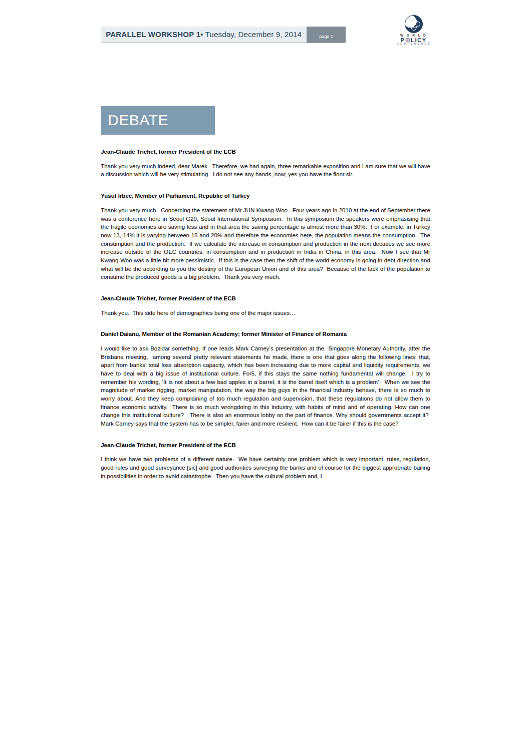PARALLEL WORKSHOP 1• Tuesday, December 9, 2014
page 1
W O R L D
P☉LICY
C O N F E R E N C E
DEBATE
Jean-Claude Trichet, former President of the ECB
Thank you very much indeed, dear Marek. Therefore, we had again, three remarkable exposition and I am sure that we will have a discussion which will be very stimulating. I do not see any hands, now; yes you have the floor sir.
Yusuf Irbec, Member of Parliament, Republic of Turkey
Thank you very much. Concerning the statement of Mr JUN Kwang-Woo. Four years ago in 2010 at the end of September there was a conference here in Seoul G20, Seoul International Symposium. In this symposium the speakers were emphasising that the fragile economies are saving less and in that area the saving percentage is almost more than 30%. For example, in Turkey now 13, 14% it is varying between 15 and 20% and therefore the economies here, the population means the consumption. The consumption and the production. If we calculate the increase in consumption and production in the next decades we see more increase outside of the OEC countries, in consumption and in production in India in China, in this area. Now I see that Mr Kwang-Woo was a little bit more pessimistic. If this is the case then the shift of the world economy is going in debt direction and what will be the according to you the destiny of the European Union and of this area? Because of the lack of the population to consume the produced goods is a big problem. Thank you very much.
Jean-Claude Trichet, former President of the ECB
Thank you. This side here of demographics being one of the major issues…
Daniel Daianu, Member of the Romanian Academy; former Minister of Finance of Romania
I would like to ask Bozidar something. If one reads Mark Carney’s presentation at the Singapore Monetary Authority, after the Brisbane meeting, among several pretty relevant statements he made, there is one that goes along the following lines: that, apart from banks’ total loss absorption capacity, which has been increasing due to more capital and liquidity requirements, we have to deal with a big issue of institutional culture. For5, if this stays the same nothing fundamental will change. I try to remember his wording, ‘It is not about a few bad apples in a barrel, it is the barrel itself which is a problem’. When we see the magnitude of market rigging, market manipulation, the way the big guys in the financial industry behave, there is so much to worry about. And they keep complaining of too much regulation and supervision, that these regulations do not allow them to finance economic activity. There is so much wrongdoing in this industry, with habits of mind and of operating. How can one change this institutional culture? There is also an enormous lobby on the part of finance. Why should governments accept it? Mark Carney says that the system has to be simpler, fairer and more resilient. How can it be fairer if this is the case?
Jean-Claude Trichet, former President of the ECB
I think we have two problems of a different nature. We have certainly one problem which is very important, rules, regulation, good rules and good surveyance [sic] and good authorities surveying the banks and of course for the biggest appropriate bailing in possibilities in order to avoid catastrophe. Then you have the cultural problem and, I